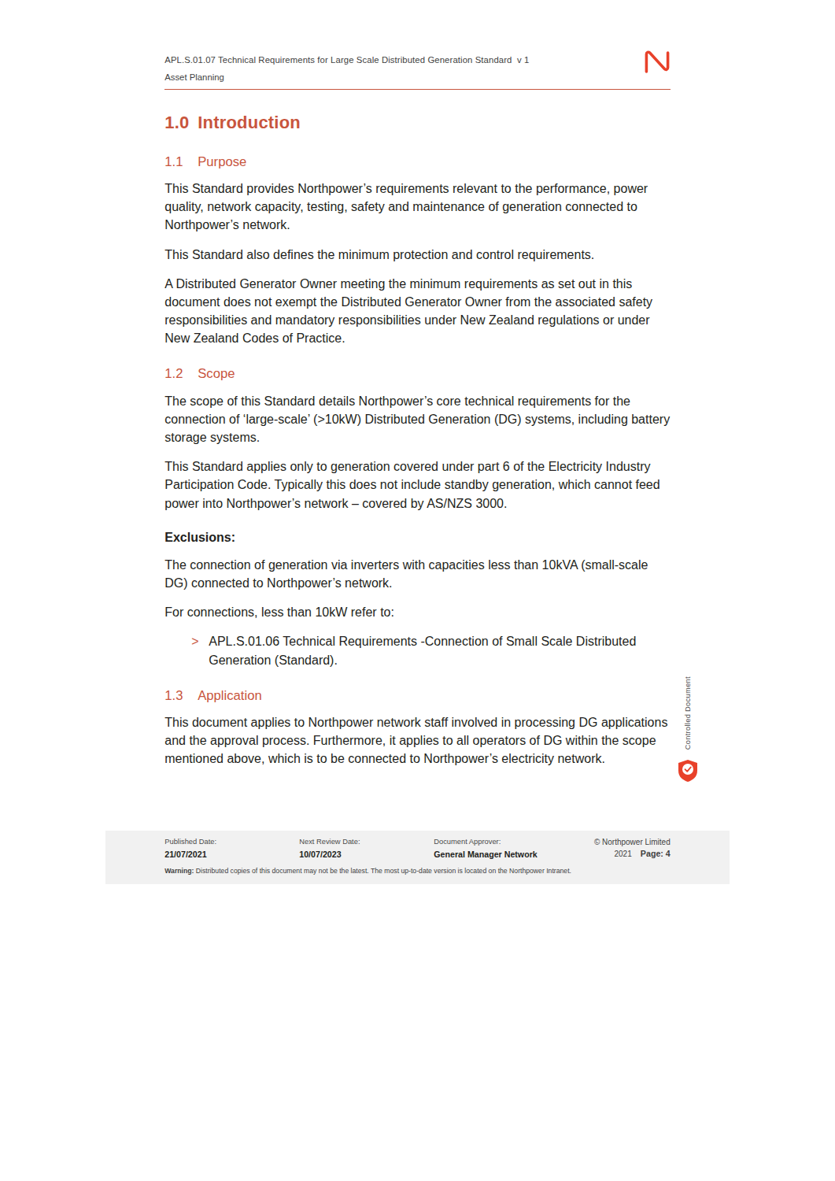APL.S.01.07 Technical Requirements for Large Scale Distributed Generation Standard v 1
Asset Planning
1.0 Introduction
1.1 Purpose
This Standard provides Northpower’s requirements relevant to the performance, power quality, network capacity, testing, safety and maintenance of generation connected to Northpower’s network.
This Standard also defines the minimum protection and control requirements.
A Distributed Generator Owner meeting the minimum requirements as set out in this document does not exempt the Distributed Generator Owner from the associated safety responsibilities and mandatory responsibilities under New Zealand regulations or under New Zealand Codes of Practice.
1.2 Scope
The scope of this Standard details Northpower’s core technical requirements for the connection of ‘large-scale’ (>10kW) Distributed Generation (DG) systems, including battery storage systems.
This Standard applies only to generation covered under part 6 of the Electricity Industry Participation Code. Typically this does not include standby generation, which cannot feed power into Northpower’s network – covered by AS/NZS 3000.
Exclusions:
The connection of generation via inverters with capacities less than 10kVA (small-scale DG) connected to Northpower’s network.
For connections, less than 10kW refer to:
APL.S.01.06 Technical Requirements -Connection of Small Scale Distributed Generation (Standard).
1.3 Application
This document applies to Northpower network staff involved in processing DG applications and the approval process. Furthermore, it applies to all operators of DG within the scope mentioned above, which is to be connected to Northpower’s electricity network.
Controlled Document
Published Date: 21/07/2021
Next Review Date: 10/07/2023
Document Approver: General Manager Network
© Northpower Limited 2021 Page: 4
Warning: Distributed copies of this document may not be the latest. The most up-to-date version is located on the Northpower Intranet.